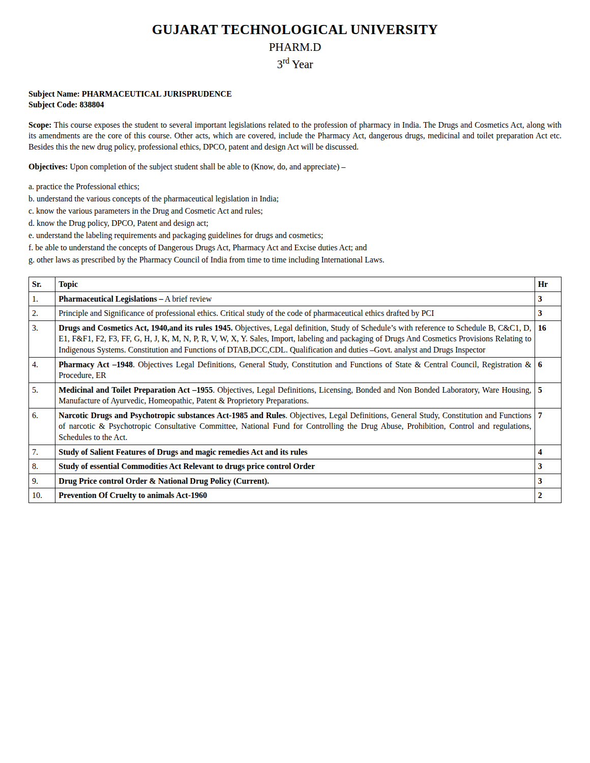GUJARAT TECHNOLOGICAL UNIVERSITY
PHARM.D
3rd Year
Subject Name: PHARMACEUTICAL JURISPRUDENCE
Subject Code: 838804
Scope: This course exposes the student to several important legislations related to the profession of pharmacy in India. The Drugs and Cosmetics Act, along with its amendments are the core of this course. Other acts, which are covered, include the Pharmacy Act, dangerous drugs, medicinal and toilet preparation Act etc. Besides this the new drug policy, professional ethics, DPCO, patent and design Act will be discussed.
Objectives: Upon completion of the subject student shall be able to (Know, do, and appreciate) –
a. practice the Professional ethics;
b. understand the various concepts of the pharmaceutical legislation in India;
c. know the various parameters in the Drug and Cosmetic Act and rules;
d. know the Drug policy, DPCO, Patent and design act;
e. understand the labeling requirements and packaging guidelines for drugs and cosmetics;
f. be able to understand the concepts of Dangerous Drugs Act, Pharmacy Act and Excise duties Act; and
g. other laws as prescribed by the Pharmacy Council of India from time to time including International Laws.
| Sr. | Topic | Hr |
| --- | --- | --- |
| 1. | Pharmaceutical Legislations – A brief review | 3 |
| 2. | Principle and Significance of professional ethics. Critical study of the code of pharmaceutical ethics drafted by PCI | 3 |
| 3. | Drugs and Cosmetics Act, 1940,and its rules 1945. Objectives, Legal definition, Study of Schedule’s with reference to Schedule B, C&C1, D, E1, F&F1, F2, F3, FF, G, H, J, K, M, N, P, R, V, W, X, Y. Sales, Import, labeling and packaging of Drugs And Cosmetics Provisions Relating to Indigenous Systems. Constitution and Functions of DTAB,DCC,CDL. Qualification and duties –Govt. analyst and Drugs Inspector | 16 |
| 4. | Pharmacy Act –1948 . Objectives Legal Definitions, General Study, Constitution and Functions of State & Central Council, Registration & Procedure, ER | 6 |
| 5. | Medicinal and Toilet Preparation Act –1955 . Objectives, Legal Definitions, Licensing, Bonded and Non Bonded Laboratory, Ware Housing, Manufacture of Ayurvedic, Homeopathic, Patent & Proprietory Preparations. | 5 |
| 6. | Narcotic Drugs and Psychotropic substances Act-1985 and Rules . Objectives, Legal Definitions, General Study, Constitution and Functions of narcotic & Psychotropic Consultative Committee, National Fund for Controlling the Drug Abuse, Prohibition, Control and regulations, Schedules to the Act. | 7 |
| 7. | Study of Salient Features of Drugs and magic remedies Act and its rules | 4 |
| 8. | Study of essential Commodities Act Relevant to drugs price control Order | 3 |
| 9. | Drug Price control Order & National Drug Policy (Current). | 3 |
| 10. | Prevention Of Cruelty to animals Act-1960 | 2 |